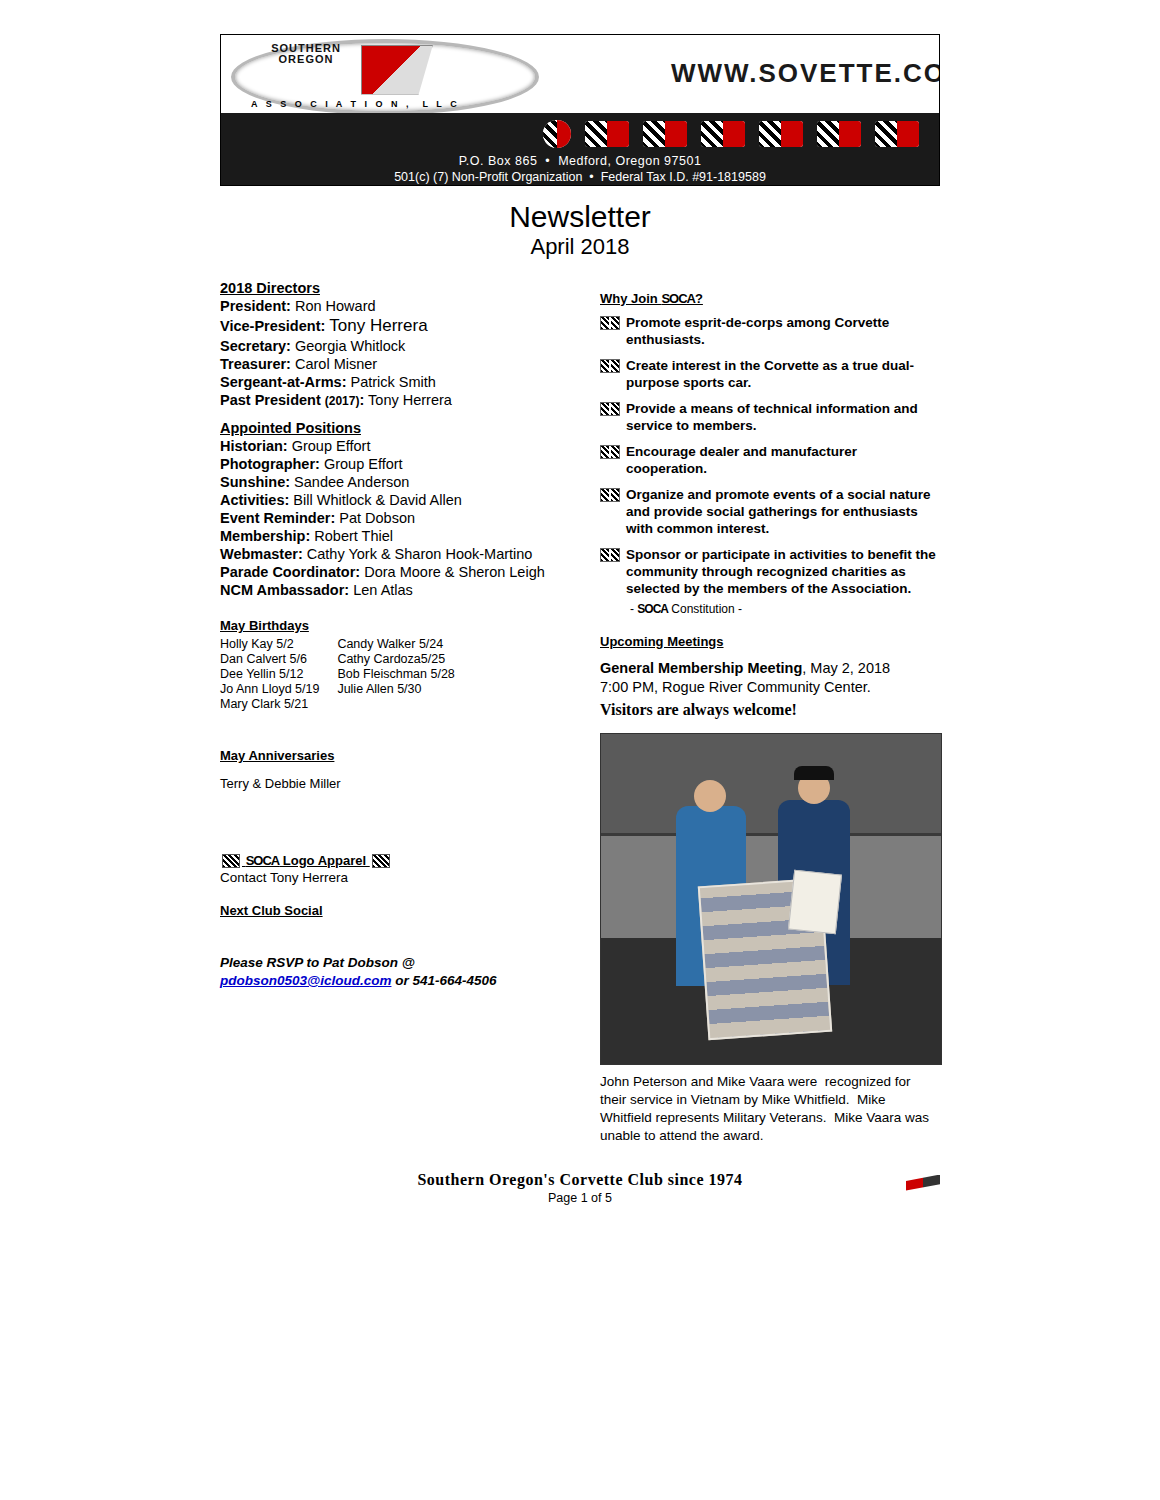SOUTHERN OREGON
A S S O C I A T I O N , L L C
WWW.SOVETTE.COM
P.O. Box 865 • Medford, Oregon 97501
501(c) (7) Non-Profit Organization • Federal Tax I.D. #91-1819589
Newsletter
April 2018
2018 Directors
President: Ron Howard
Vice-President: Tony Herrera
Secretary: Georgia Whitlock
Treasurer: Carol Misner
Sergeant-at-Arms: Patrick Smith
Past President (2017): Tony Herrera
Appointed Positions
Historian: Group Effort
Photographer: Group Effort
Sunshine: Sandee Anderson
Activities: Bill Whitlock & David Allen
Event Reminder: Pat Dobson
Membership: Robert Thiel
Webmaster: Cathy York & Sharon Hook-Martino
Parade Coordinator: Dora Moore & Sheron Leigh
NCM Ambassador: Len Atlas
May Birthdays
| Holly Kay 5/2 | Candy Walker 5/24 |
| Dan Calvert 5/6 | Cathy Cardoza5/25 |
| Dee Yellin 5/12 | Bob Fleischman 5/28 |
| Jo Ann Lloyd 5/19 | Julie Allen 5/30 |
| Mary Clark 5/21 | |
May Anniversaries
Terry & Debbie Miller
SOCA Logo Apparel
Contact Tony Herrera
Next Club Social
Please RSVP to Pat Dobson @
pdobson0503@icloud.com or 541-664-4506
Why Join SOCA?
Promote esprit-de-corps among Corvette enthusiasts.
Create interest in the Corvette as a true dual-purpose sports car.
Provide a means of technical information and service to members.
Encourage dealer and manufacturer cooperation.
Organize and promote events of a social nature and provide social gatherings for enthusiasts with common interest.
Sponsor or participate in activities to benefit the community through recognized charities as selected by the members of the Association.
- SOCA Constitution -
Upcoming Meetings
General Membership Meeting, May 2, 2018
7:00 PM, Rogue River Community Center.
Visitors are always welcome!
John Peterson and Mike Vaara were recognized for their service in Vietnam by Mike Whitfield. Mike Whitfield represents Military Veterans. Mike Vaara was unable to attend the award.
Southern Oregon's Corvette Club since 1974
Page 1 of 5